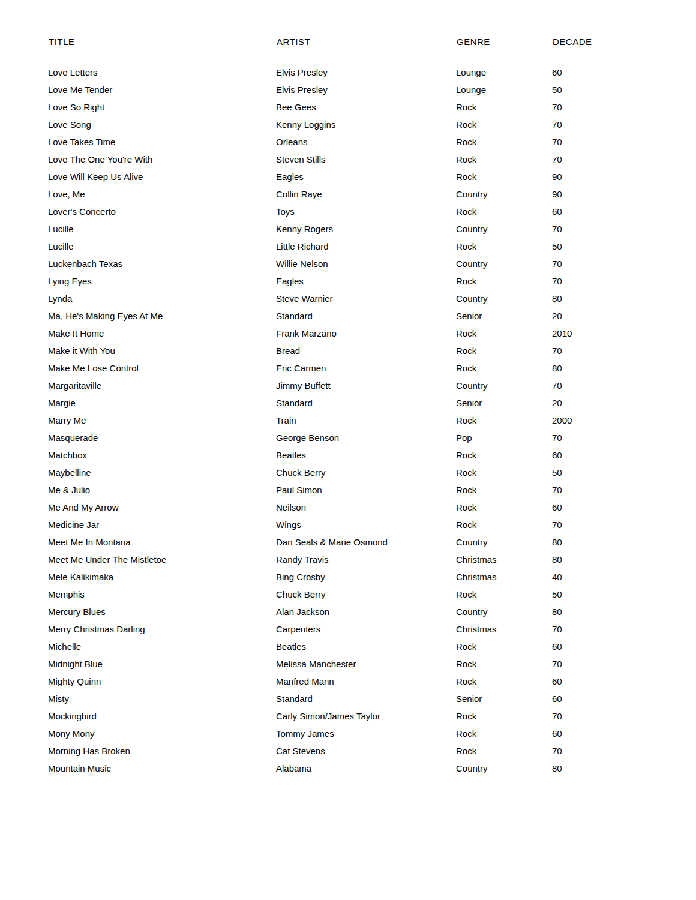| TITLE | ARTIST | GENRE | DECADE |
| --- | --- | --- | --- |
| Love Letters | Elvis Presley | Lounge | 60 |
| Love Me Tender | Elvis Presley | Lounge | 50 |
| Love So Right | Bee Gees | Rock | 70 |
| Love Song | Kenny Loggins | Rock | 70 |
| Love Takes Time | Orleans | Rock | 70 |
| Love The One You're With | Steven Stills | Rock | 70 |
| Love Will Keep Us Alive | Eagles | Rock | 90 |
| Love, Me | Collin Raye | Country | 90 |
| Lover's Concerto | Toys | Rock | 60 |
| Lucille | Kenny Rogers | Country | 70 |
| Lucille | Little Richard | Rock | 50 |
| Luckenbach Texas | Willie Nelson | Country | 70 |
| Lying Eyes | Eagles | Rock | 70 |
| Lynda | Steve Warnier | Country | 80 |
| Ma, He's Making Eyes At Me | Standard | Senior | 20 |
| Make It Home | Frank Marzano | Rock | 2010 |
| Make it With You | Bread | Rock | 70 |
| Make Me Lose Control | Eric Carmen | Rock | 80 |
| Margaritaville | Jimmy Buffett | Country | 70 |
| Margie | Standard | Senior | 20 |
| Marry Me | Train | Rock | 2000 |
| Masquerade | George Benson | Pop | 70 |
| Matchbox | Beatles | Rock | 60 |
| Maybelline | Chuck Berry | Rock | 50 |
| Me & Julio | Paul Simon | Rock | 70 |
| Me And My Arrow | Neilson | Rock | 60 |
| Medicine Jar | Wings | Rock | 70 |
| Meet Me In Montana | Dan Seals & Marie Osmond | Country | 80 |
| Meet Me Under The Mistletoe | Randy Travis | Christmas | 80 |
| Mele Kalikimaka | Bing Crosby | Christmas | 40 |
| Memphis | Chuck Berry | Rock | 50 |
| Mercury Blues | Alan Jackson | Country | 80 |
| Merry Christmas Darling | Carpenters | Christmas | 70 |
| Michelle | Beatles | Rock | 60 |
| Midnight Blue | Melissa Manchester | Rock | 70 |
| Mighty Quinn | Manfred Mann | Rock | 60 |
| Misty | Standard | Senior | 60 |
| Mockingbird | Carly Simon/James Taylor | Rock | 70 |
| Mony Mony | Tommy James | Rock | 60 |
| Morning Has Broken | Cat Stevens | Rock | 70 |
| Mountain Music | Alabama | Country | 80 |